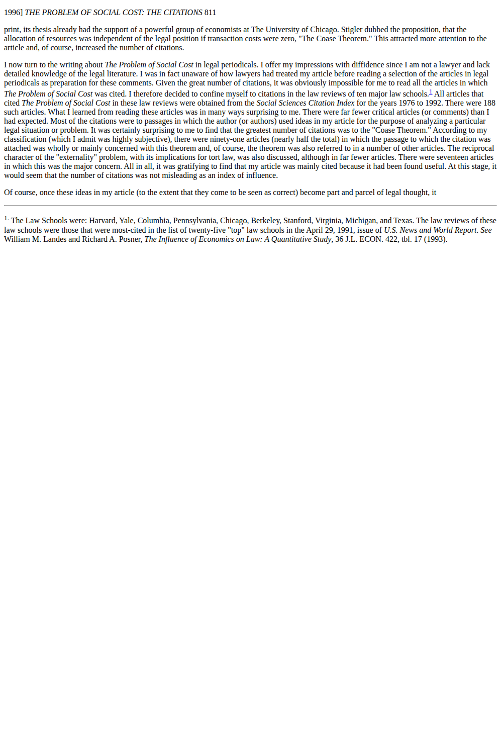1996] THE PROBLEM OF SOCIAL COST: THE CITATIONS 811
print, its thesis already had the support of a powerful group of economists at The University of Chicago. Stigler dubbed the proposition, that the allocation of resources was independent of the legal position if transaction costs were zero, "The Coase Theorem." This attracted more attention to the article and, of course, increased the number of citations.
I now turn to the writing about The Problem of Social Cost in legal periodicals. I offer my impressions with diffidence since I am not a lawyer and lack detailed knowledge of the legal literature. I was in fact unaware of how lawyers had treated my article before reading a selection of the articles in legal periodicals as preparation for these comments. Given the great number of citations, it was obviously impossible for me to read all the articles in which The Problem of Social Cost was cited. I therefore decided to confine myself to citations in the law reviews of ten major law schools.1 All articles that cited The Problem of Social Cost in these law reviews were obtained from the Social Sciences Citation Index for the years 1976 to 1992. There were 188 such articles. What I learned from reading these articles was in many ways surprising to me. There were far fewer critical articles (or comments) than I had expected. Most of the citations were to passages in which the author (or authors) used ideas in my article for the purpose of analyzing a particular legal situation or problem. It was certainly surprising to me to find that the greatest number of citations was to the "Coase Theorem." According to my classification (which I admit was highly subjective), there were ninety-one articles (nearly half the total) in which the passage to which the citation was attached was wholly or mainly concerned with this theorem and, of course, the theorem was also referred to in a number of other articles. The reciprocal character of the "externality" problem, with its implications for tort law, was also discussed, although in far fewer articles. There were seventeen articles in which this was the major concern. All in all, it was gratifying to find that my article was mainly cited because it had been found useful. At this stage, it would seem that the number of citations was not misleading as an index of influence.
Of course, once these ideas in my article (to the extent that they come to be seen as correct) become part and parcel of legal thought, it
1. The Law Schools were: Harvard, Yale, Columbia, Pennsylvania, Chicago, Berkeley, Stanford, Virginia, Michigan, and Texas. The law reviews of these law schools were those that were most-cited in the list of twenty-five "top" law schools in the April 29, 1991, issue of U.S. News and World Report. See William M. Landes and Richard A. Posner, The Influence of Economics on Law: A Quantitative Study, 36 J.L. ECON. 422, tbl. 17 (1993).